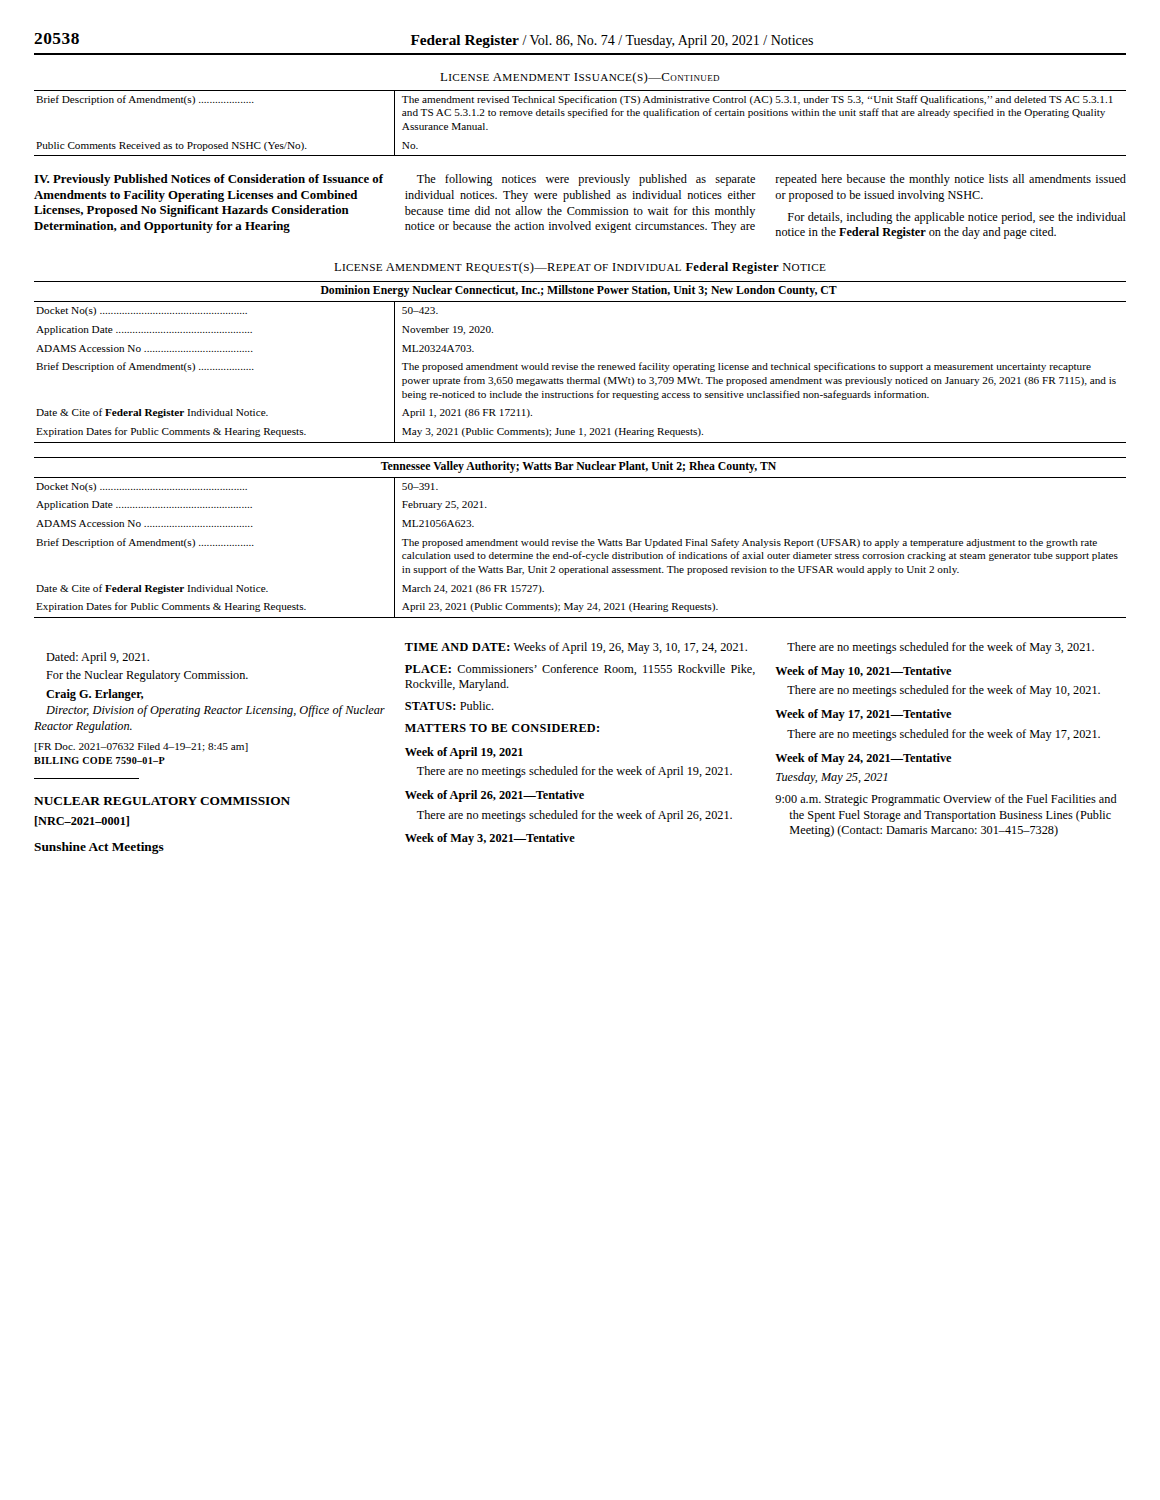20538
Federal Register / Vol. 86, No. 74 / Tuesday, April 20, 2021 / Notices
LICENSE AMENDMENT ISSUANCE(S)—Continued
| Brief Description of Amendment(s) .................... | The amendment revised Technical Specification (TS) Administrative Control (AC) 5.3.1, under TS 5.3, ‘‘Unit Staff Qualifications,’’ and deleted TS AC 5.3.1.1 and TS AC 5.3.1.2 to remove details specified for the qualification of certain positions within the unit staff that are already specified in the Operating Quality Assurance Manual. |
| Public Comments Received as to Proposed NSHC (Yes/No). | No. |
IV. Previously Published Notices of Consideration of Issuance of Amendments to Facility Operating Licenses and Combined Licenses, Proposed No Significant Hazards Consideration Determination, and Opportunity for a Hearing
The following notices were previously published as separate individual notices. They were published as individual notices either because time did not allow the Commission to wait for this monthly notice or because the action involved exigent circumstances. They are repeated here because the monthly notice lists all amendments issued or proposed to be issued involving NSHC.
For details, including the applicable notice period, see the individual notice in the Federal Register on the day and page cited.
LICENSE AMENDMENT REQUEST(S)—REPEAT OF INDIVIDUAL Federal Register NOTICE
| Dominion Energy Nuclear Connecticut, Inc.; Millstone Power Station, Unit 3; New London County, CT |
| Docket No(s) ..................................................... | 50–423. |
| Application Date ................................................. | November 19, 2020. |
| ADAMS Accession No ....................................... | ML20324A703. |
| Brief Description of Amendment(s) .................... | The proposed amendment would revise the renewed facility operating license and technical specifications to support a measurement uncertainty recapture power uprate from 3,650 megawatts thermal (MWt) to 3,709 MWt. The proposed amendment was previously noticed on January 26, 2021 (86 FR 7115), and is being re-noticed to include the instructions for requesting access to sensitive unclassified non-safeguards information. |
| Date & Cite of Federal Register Individual Notice. | April 1, 2021 (86 FR 17211). |
| Expiration Dates for Public Comments & Hearing Requests. | May 3, 2021 (Public Comments); June 1, 2021 (Hearing Requests). |
| Tennessee Valley Authority; Watts Bar Nuclear Plant, Unit 2; Rhea County, TN |
| Docket No(s) ..................................................... | 50–391. |
| Application Date ................................................. | February 25, 2021. |
| ADAMS Accession No ....................................... | ML21056A623. |
| Brief Description of Amendment(s) .................... | The proposed amendment would revise the Watts Bar Updated Final Safety Analysis Report (UFSAR) to apply a temperature adjustment to the growth rate calculation used to determine the end-of-cycle distribution of indications of axial outer diameter stress corrosion cracking at steam generator tube support plates in support of the Watts Bar, Unit 2 operational assessment. The proposed revision to the UFSAR would apply to Unit 2 only. |
| Date & Cite of Federal Register Individual Notice. | March 24, 2021 (86 FR 15727). |
| Expiration Dates for Public Comments & Hearing Requests. | April 23, 2021 (Public Comments); May 24, 2021 (Hearing Requests). |
Dated: April 9, 2021.
For the Nuclear Regulatory Commission.
Craig G. Erlanger,
Director, Division of Operating Reactor Licensing, Office of Nuclear Reactor Regulation.
[FR Doc. 2021–07632 Filed 4–19–21; 8:45 am]
BILLING CODE 7590–01–P
NUCLEAR REGULATORY COMMISSION
[NRC–2021–0001]
Sunshine Act Meetings
TIME AND DATE: Weeks of April 19, 26, May 3, 10, 17, 24, 2021.
PLACE: Commissioners’ Conference Room, 11555 Rockville Pike, Rockville, Maryland.
STATUS: Public.
MATTERS TO BE CONSIDERED:
Week of April 19, 2021
There are no meetings scheduled for the week of April 19, 2021.
Week of April 26, 2021—Tentative
There are no meetings scheduled for the week of April 26, 2021.
Week of May 3, 2021—Tentative
There are no meetings scheduled for the week of May 3, 2021.
Week of May 10, 2021—Tentative
There are no meetings scheduled for the week of May 10, 2021.
Week of May 17, 2021—Tentative
There are no meetings scheduled for the week of May 17, 2021.
Week of May 24, 2021—Tentative
Tuesday, May 25, 2021
9:00 a.m. Strategic Programmatic Overview of the Fuel Facilities and the Spent Fuel Storage and Transportation Business Lines (Public Meeting) (Contact: Damaris Marcano: 301–415–7328)